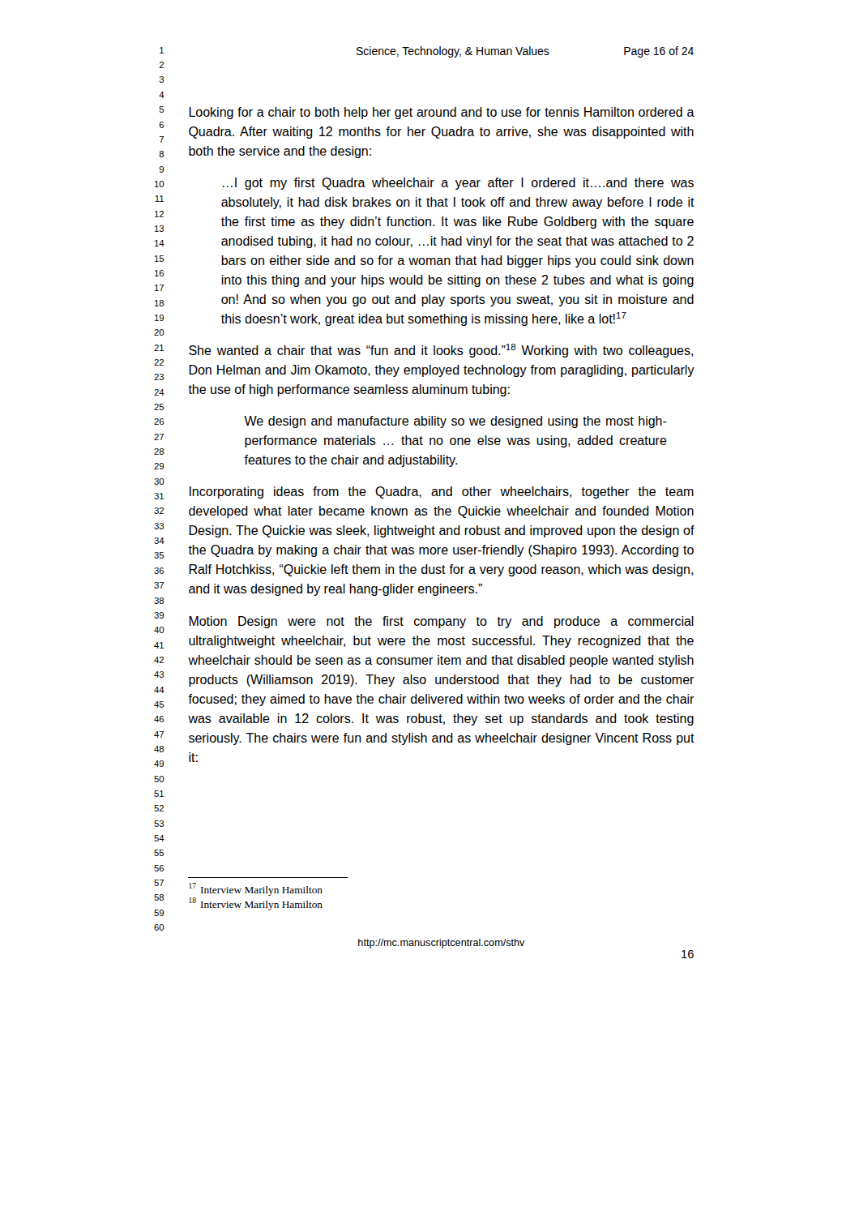12345 678910 1112131415 1617181920 2122232425 2627282930 3132333435 3637383940 4142434445 4647484950 5152535455 5657585960
Science, Technology, & Human Values
Page 16 of 24
Looking for a chair to both help her get around and to use for tennis Hamilton ordered a Quadra. After waiting 12 months for her Quadra to arrive, she was disappointed with both the service and the design:
…I got my first Quadra wheelchair a year after I ordered it….and there was absolutely, it had disk brakes on it that I took off and threw away before I rode it the first time as they didn’t function. It was like Rube Goldberg with the square anodised tubing, it had no colour, …it had vinyl for the seat that was attached to 2 bars on either side and so for a woman that had bigger hips you could sink down into this thing and your hips would be sitting on these 2 tubes and what is going on! And so when you go out and play sports you sweat, you sit in moisture and this doesn’t work, great idea but something is missing here, like a lot!17
She wanted a chair that was “fun and it looks good.”18 Working with two colleagues, Don Helman and Jim Okamoto, they employed technology from paragliding, particularly the use of high performance seamless aluminum tubing:
We design and manufacture ability so we designed using the most high-performance materials … that no one else was using, added creature features to the chair and adjustability.
Incorporating ideas from the Quadra, and other wheelchairs, together the team developed what later became known as the Quickie wheelchair and founded Motion Design. The Quickie was sleek, lightweight and robust and improved upon the design of the Quadra by making a chair that was more user-friendly (Shapiro 1993). According to Ralf Hotchkiss, “Quickie left them in the dust for a very good reason, which was design, and it was designed by real hang-glider engineers.”
Motion Design were not the first company to try and produce a commercial ultralightweight wheelchair, but were the most successful. They recognized that the wheelchair should be seen as a consumer item and that disabled people wanted stylish products (Williamson 2019). They also understood that they had to be customer focused; they aimed to have the chair delivered within two weeks of order and the chair was available in 12 colors. It was robust, they set up standards and took testing seriously. The chairs were fun and stylish and as wheelchair designer Vincent Ross put it:
17 Interview Marilyn Hamilton
18 Interview Marilyn Hamilton
http://mc.manuscriptcentral.com/sthv
16